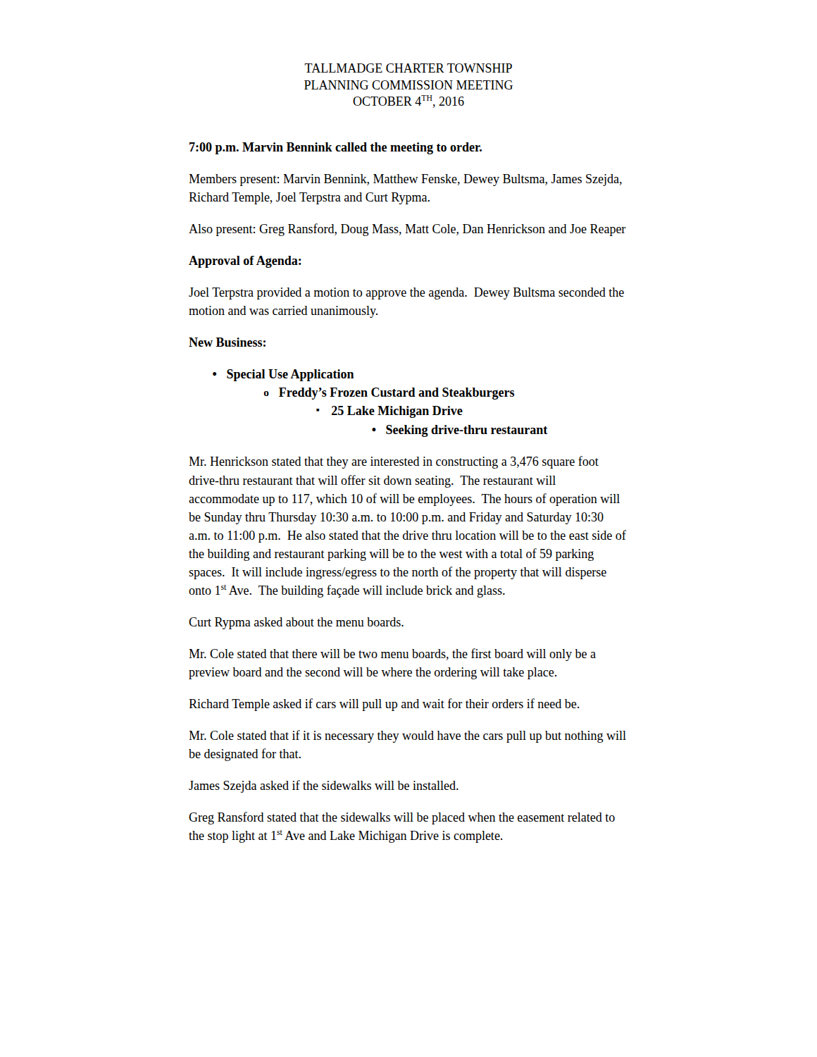TALLMADGE CHARTER TOWNSHIP
PLANNING COMMISSION MEETING
OCTOBER 4TH, 2016
7:00 p.m. Marvin Bennink called the meeting to order.
Members present: Marvin Bennink, Matthew Fenske, Dewey Bultsma, James Szejda, Richard Temple, Joel Terpstra and Curt Rypma.
Also present: Greg Ransford, Doug Mass, Matt Cole, Dan Henrickson and Joe Reaper
Approval of Agenda:
Joel Terpstra provided a motion to approve the agenda. Dewey Bultsma seconded the motion and was carried unanimously.
New Business:
Special Use Application
Freddy’s Frozen Custard and Steakburgers
25 Lake Michigan Drive
Seeking drive-thru restaurant
Mr. Henrickson stated that they are interested in constructing a 3,476 square foot drive-thru restaurant that will offer sit down seating. The restaurant will accommodate up to 117, which 10 of will be employees. The hours of operation will be Sunday thru Thursday 10:30 a.m. to 10:00 p.m. and Friday and Saturday 10:30 a.m. to 11:00 p.m. He also stated that the drive thru location will be to the east side of the building and restaurant parking will be to the west with a total of 59 parking spaces. It will include ingress/egress to the north of the property that will disperse onto 1st Ave. The building façade will include brick and glass.
Curt Rypma asked about the menu boards.
Mr. Cole stated that there will be two menu boards, the first board will only be a preview board and the second will be where the ordering will take place.
Richard Temple asked if cars will pull up and wait for their orders if need be.
Mr. Cole stated that if it is necessary they would have the cars pull up but nothing will be designated for that.
James Szejda asked if the sidewalks will be installed.
Greg Ransford stated that the sidewalks will be placed when the easement related to the stop light at 1st Ave and Lake Michigan Drive is complete.